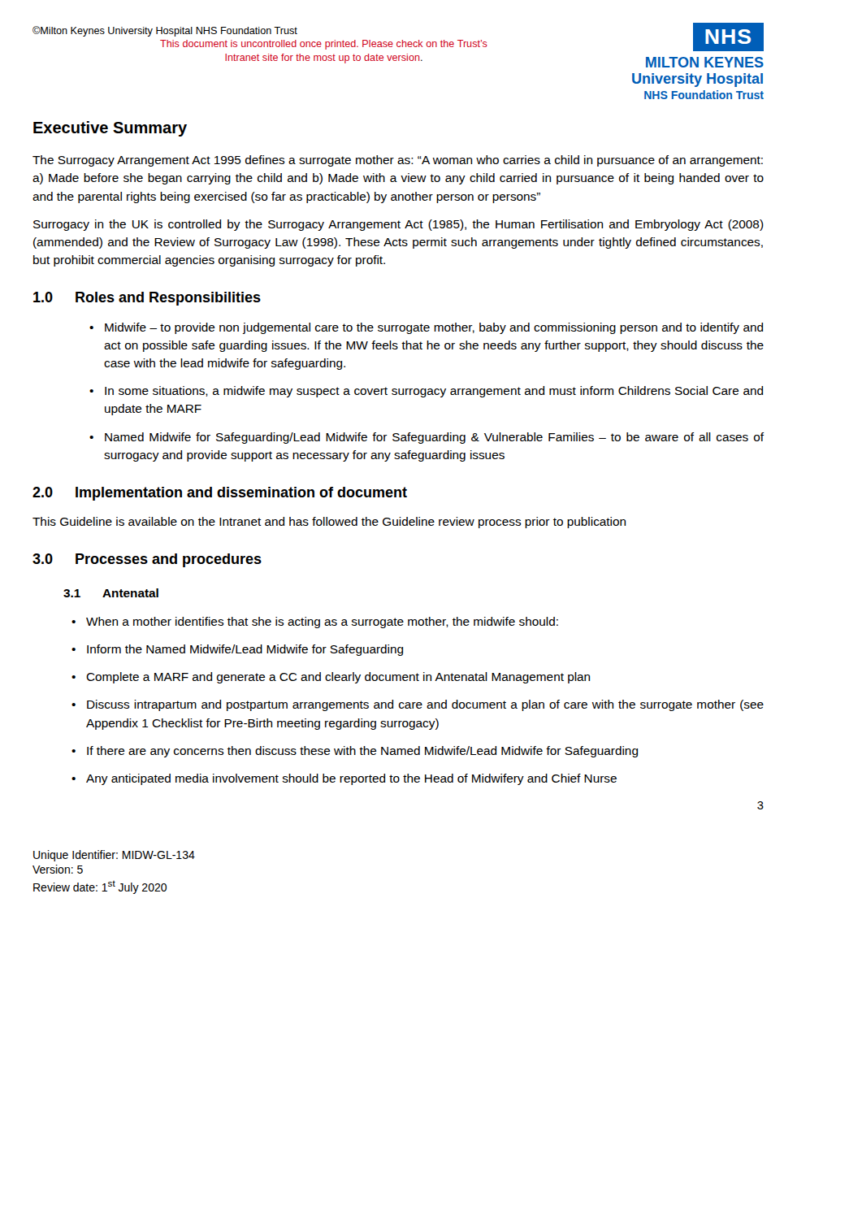©Milton Keynes University Hospital NHS Foundation Trust This document is uncontrolled once printed. Please check on the Trust’s
Intranet site for the most up to date version.
NHS
MILTON KEYNES
University Hospital NHS Foundation Trust
Executive Summary
The Surrogacy Arrangement Act 1995 defines a surrogate mother as: “A woman who carries a child in pursuance of an arrangement: a) Made before she began carrying the child and b) Made with a view to any child carried in pursuance of it being handed over to and the parental rights being exercised (so far as practicable) by another person or persons”
Surrogacy in the UK is controlled by the Surrogacy Arrangement Act (1985), the Human Fertilisation and Embryology Act (2008) (ammended) and the Review of Surrogacy Law (1998). These Acts permit such arrangements under tightly defined circumstances, but prohibit commercial agencies organising surrogacy for profit.
1.0 Roles and Responsibilities
Midwife – to provide non judgemental care to the surrogate mother, baby and commissioning person and to identify and act on possible safe guarding issues. If the MW feels that he or she needs any further support, they should discuss the case with the lead midwife for safeguarding.
In some situations, a midwife may suspect a covert surrogacy arrangement and must inform Childrens Social Care and update the MARF
Named Midwife for Safeguarding/Lead Midwife for Safeguarding & Vulnerable Families – to be aware of all cases of surrogacy and provide support as necessary for any safeguarding issues
2.0 Implementation and dissemination of document
This Guideline is available on the Intranet and has followed the Guideline review process prior to publication
3.0 Processes and procedures
3.1 Antenatal
When a mother identifies that she is acting as a surrogate mother, the midwife should:
Inform the Named Midwife/Lead Midwife for Safeguarding
Complete a MARF and generate a CC and clearly document in Antenatal Management plan
Discuss intrapartum and postpartum arrangements and care and document a plan of care with the surrogate mother (see Appendix 1 Checklist for Pre-Birth meeting regarding surrogacy)
If there are any concerns then discuss these with the Named Midwife/Lead Midwife for Safeguarding
Any anticipated media involvement should be reported to the Head of Midwifery and Chief Nurse
3
Unique Identifier: MIDW-GL-134
Version: 5
Review date: 1st July 2020